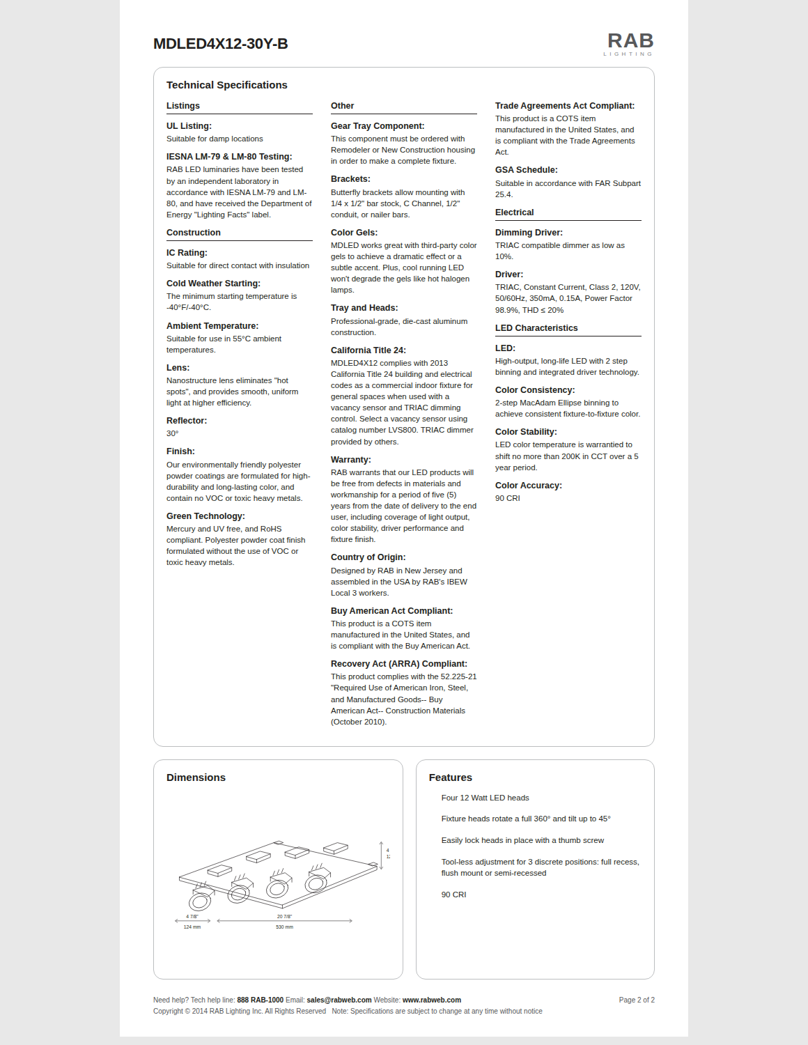MDLED4X12-30Y-B
RAB LIGHTING
Technical Specifications
Listings
UL Listing:
Suitable for damp locations
IESNA LM-79 & LM-80 Testing:
RAB LED luminaries have been tested by an independent laboratory in accordance with IESNA LM-79 and LM-80, and have received the Department of Energy "Lighting Facts" label.
Construction
IC Rating:
Suitable for direct contact with insulation
Cold Weather Starting:
The minimum starting temperature is -40°F/-40°C.
Ambient Temperature:
Suitable for use in 55°C ambient temperatures.
Lens:
Nanostructure lens eliminates "hot spots", and provides smooth, uniform light at higher efficiency.
Reflector:
30°
Finish:
Our environmentally friendly polyester powder coatings are formulated for high-durability and long-lasting color, and contain no VOC or toxic heavy metals.
Green Technology:
Mercury and UV free, and RoHS compliant. Polyester powder coat finish formulated without the use of VOC or toxic heavy metals.
Other
Gear Tray Component:
This component must be ordered with Remodeler or New Construction housing in order to make a complete fixture.
Brackets:
Butterfly brackets allow mounting with 1/4 x 1/2" bar stock, C Channel, 1/2" conduit, or nailer bars.
Color Gels:
MDLED works great with third-party color gels to achieve a dramatic effect or a subtle accent. Plus, cool running LED won't degrade the gels like hot halogen lamps.
Tray and Heads:
Professional-grade, die-cast aluminum construction.
California Title 24:
MDLED4X12 complies with 2013 California Title 24 building and electrical codes as a commercial indoor fixture for general spaces when used with a vacancy sensor and TRIAC dimming control. Select a vacancy sensor using catalog number LVS800. TRIAC dimmer provided by others.
Warranty:
RAB warrants that our LED products will be free from defects in materials and workmanship for a period of five (5) years from the date of delivery to the end user, including coverage of light output, color stability, driver performance and fixture finish.
Country of Origin:
Designed by RAB in New Jersey and assembled in the USA by RAB's IBEW Local 3 workers.
Buy American Act Compliant:
This product is a COTS item manufactured in the United States, and is compliant with the Buy American Act.
Recovery Act (ARRA) Compliant:
This product complies with the 52.225-21 "Required Use of American Iron, Steel, and Manufactured Goods-- Buy American Act-- Construction Materials (October 2010).
Trade Agreements Act Compliant:
This product is a COTS item manufactured in the United States, and is compliant with the Trade Agreements Act.
GSA Schedule:
Suitable in accordance with FAR Subpart 25.4.
Electrical
Dimming Driver:
TRIAC compatible dimmer as low as 10%.
Driver:
TRIAC, Constant Current, Class 2, 120V, 50/60Hz, 350mA, 0.15A, Power Factor 98.9%, THD ≤ 20%
LED Characteristics
LED:
High-output, long-life LED with 2 step binning and integrated driver technology.
Color Consistency:
2-step MacAdam Ellipse binning to achieve consistent fixture-to-fixture color.
Color Stability:
LED color temperature is warrantied to shift no more than 200K in CCT over a 5 year period.
Color Accuracy:
90 CRI
Dimensions
4 3/4" 121 mm 20 7/8" 530 mm 124 mm 4 7/8"
Features
Four 12 Watt LED heads
Fixture heads rotate a full 360° and tilt up to 45°
Easily lock heads in place with a thumb screw
Tool-less adjustment for 3 discrete positions: full recess, flush mount or semi-recessed
90 CRI
Need help? Tech help line: 888 RAB-1000 Email: sales@rabweb.com Website: www.rabweb.com
Copyright © 2014 RAB Lighting Inc. All Rights Reserved Note: Specifications are subject to change at any time without notice
Page 2 of 2